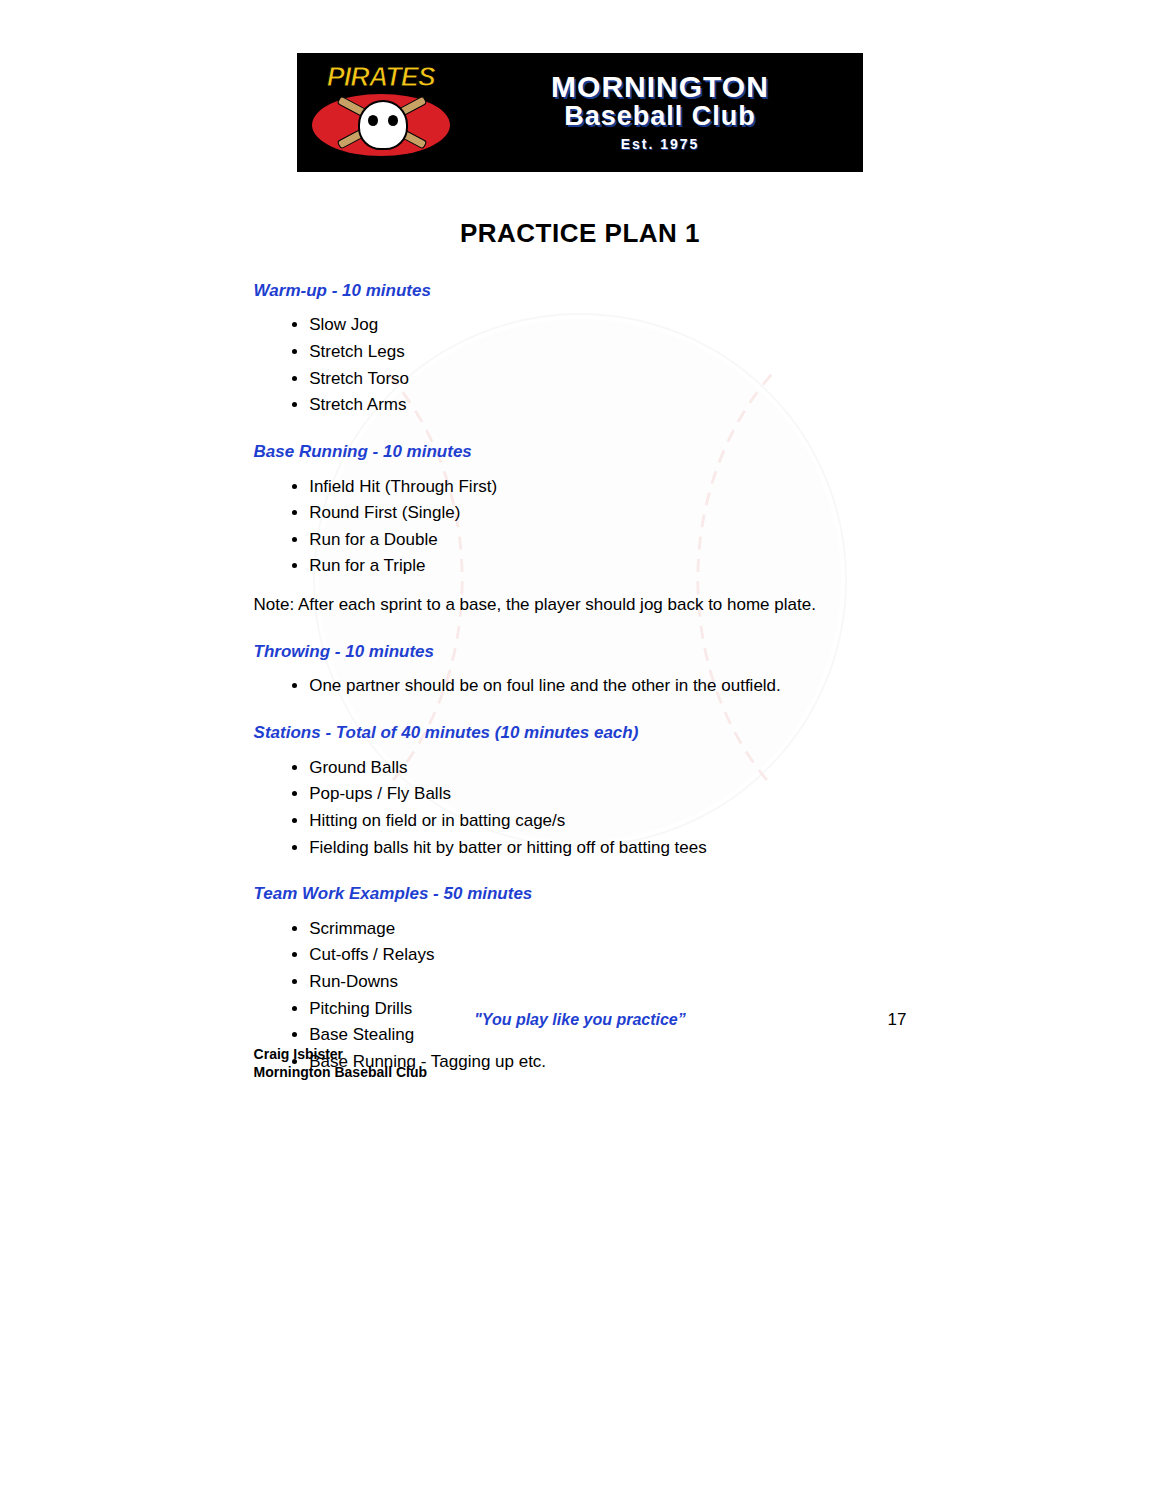PIRATES
MORNINGTON
Baseball Club
Est. 1975
PRACTICE PLAN 1
Warm-up - 10 minutes
Slow Jog
Stretch Legs
Stretch Torso
Stretch Arms
Base Running - 10 minutes
Infield Hit (Through First)
Round First (Single)
Run for a Double
Run for a Triple
Note: After each sprint to a base, the player should jog back to home plate.
Throwing - 10 minutes
One partner should be on foul line and the other in the outfield.
Stations - Total of 40 minutes (10 minutes each)
Ground Balls
Pop-ups / Fly Balls
Hitting on field or in batting cage/s
Fielding balls hit by batter or hitting off of batting tees
Team Work Examples - 50 minutes
Scrimmage
Cut-offs / Relays
Run-Downs
Pitching Drills
Base Stealing
Base Running - Tagging up etc.
"You play like you practice” 17
Craig Isbister
Mornington Baseball Club